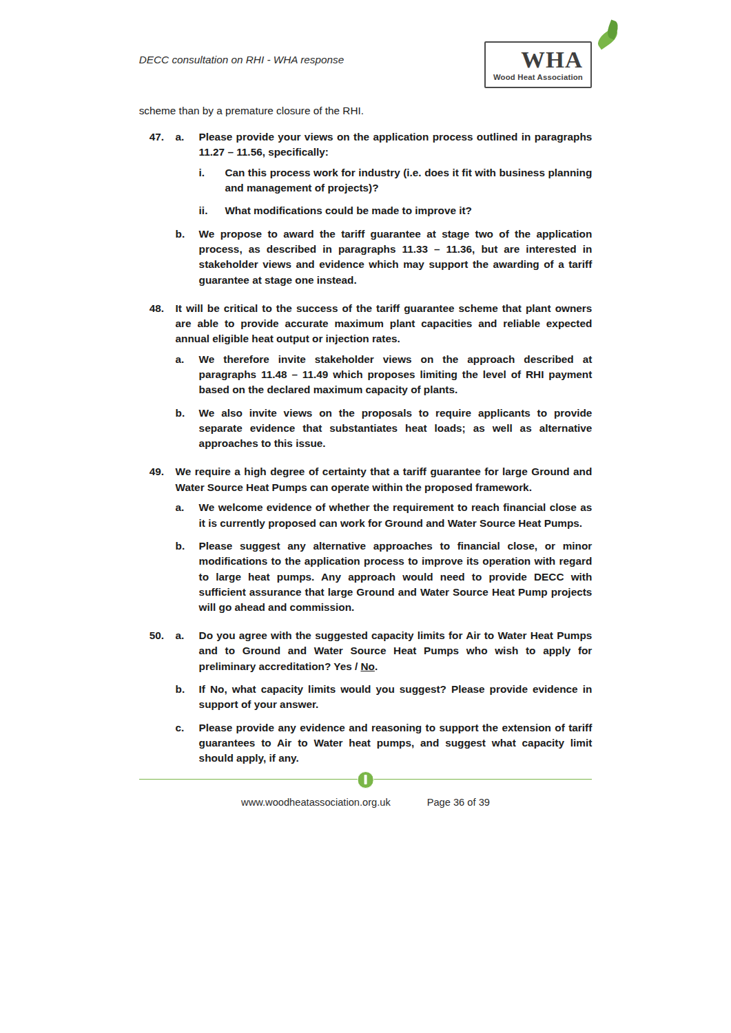DECC consultation on RHI - WHA response
WHA Wood Heat Association
scheme than by a premature closure of the RHI.
47.
a. Please provide your views on the application process outlined in paragraphs 11.27 – 11.56, specifically:
i. Can this process work for industry (i.e. does it fit with business planning and management of projects)?
ii. What modifications could be made to improve it?
b. We propose to award the tariff guarantee at stage two of the application process, as described in paragraphs 11.33 – 11.36, but are interested in stakeholder views and evidence which may support the awarding of a tariff guarantee at stage one instead.
48.
It will be critical to the success of the tariff guarantee scheme that plant owners are able to provide accurate maximum plant capacities and reliable expected annual eligible heat output or injection rates.
a. We therefore invite stakeholder views on the approach described at paragraphs 11.48 – 11.49 which proposes limiting the level of RHI payment based on the declared maximum capacity of plants.
b. We also invite views on the proposals to require applicants to provide separate evidence that substantiates heat loads; as well as alternative approaches to this issue.
49.
We require a high degree of certainty that a tariff guarantee for large Ground and Water Source Heat Pumps can operate within the proposed framework.
a. We welcome evidence of whether the requirement to reach financial close as it is currently proposed can work for Ground and Water Source Heat Pumps.
b. Please suggest any alternative approaches to financial close, or minor modifications to the application process to improve its operation with regard to large heat pumps. Any approach would need to provide DECC with sufficient assurance that large Ground and Water Source Heat Pump projects will go ahead and commission.
50.
a. Do you agree with the suggested capacity limits for Air to Water Heat Pumps and to Ground and Water Source Heat Pumps who wish to apply for preliminary accreditation? Yes / No.
b. If No, what capacity limits would you suggest? Please provide evidence in support of your answer.
c. Please provide any evidence and reasoning to support the extension of tariff guarantees to Air to Water heat pumps, and suggest what capacity limit should apply, if any.
www.woodheatassociation.org.uk Page 36 of 39